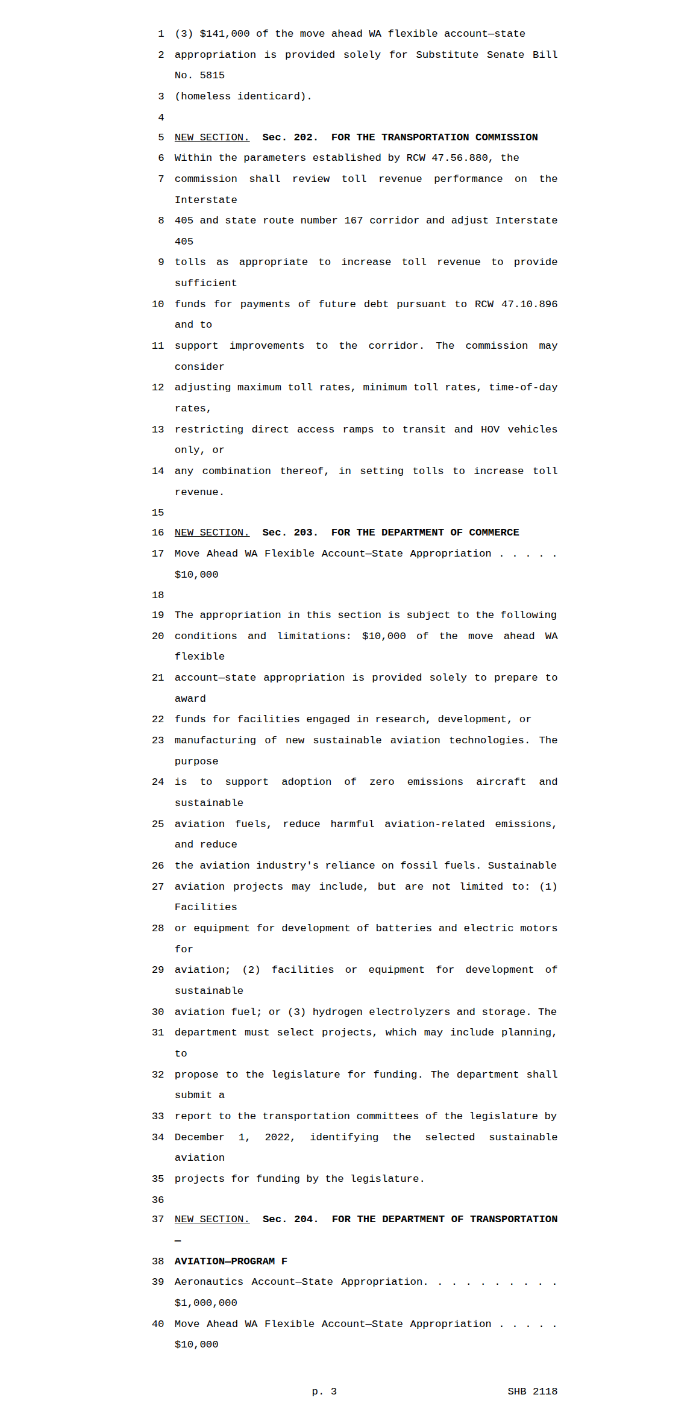(3) $141,000 of the move ahead WA flexible account—state
appropriation is provided solely for Substitute Senate Bill No. 5815
(homeless identicard).
NEW SECTION. Sec. 202. FOR THE TRANSPORTATION COMMISSION
Within the parameters established by RCW 47.56.880, the
commission shall review toll revenue performance on the Interstate
405 and state route number 167 corridor and adjust Interstate 405
tolls as appropriate to increase toll revenue to provide sufficient
funds for payments of future debt pursuant to RCW 47.10.896 and to
support improvements to the corridor. The commission may consider
adjusting maximum toll rates, minimum toll rates, time-of-day rates,
restricting direct access ramps to transit and HOV vehicles only, or
any combination thereof, in setting tolls to increase toll revenue.
NEW SECTION. Sec. 203. FOR THE DEPARTMENT OF COMMERCE
Move Ahead WA Flexible Account—State Appropriation . . . . . $10,000
The appropriation in this section is subject to the following
conditions and limitations: $10,000 of the move ahead WA flexible
account—state appropriation is provided solely to prepare to award
funds for facilities engaged in research, development, or
manufacturing of new sustainable aviation technologies. The purpose
is to support adoption of zero emissions aircraft and sustainable
aviation fuels, reduce harmful aviation-related emissions, and reduce
the aviation industry's reliance on fossil fuels. Sustainable
aviation projects may include, but are not limited to: (1) Facilities
or equipment for development of batteries and electric motors for
aviation; (2) facilities or equipment for development of sustainable
aviation fuel; or (3) hydrogen electrolyzers and storage. The
department must select projects, which may include planning, to
propose to the legislature for funding. The department shall submit a
report to the transportation committees of the legislature by
December 1, 2022, identifying the selected sustainable aviation
projects for funding by the legislature.
NEW SECTION. Sec. 204. FOR THE DEPARTMENT OF TRANSPORTATION—
AVIATION—PROGRAM F
Aeronautics Account—State Appropriation. . . . . . . . . . $1,000,000
Move Ahead WA Flexible Account—State Appropriation . . . . . $10,000
p. 3SHB 2118